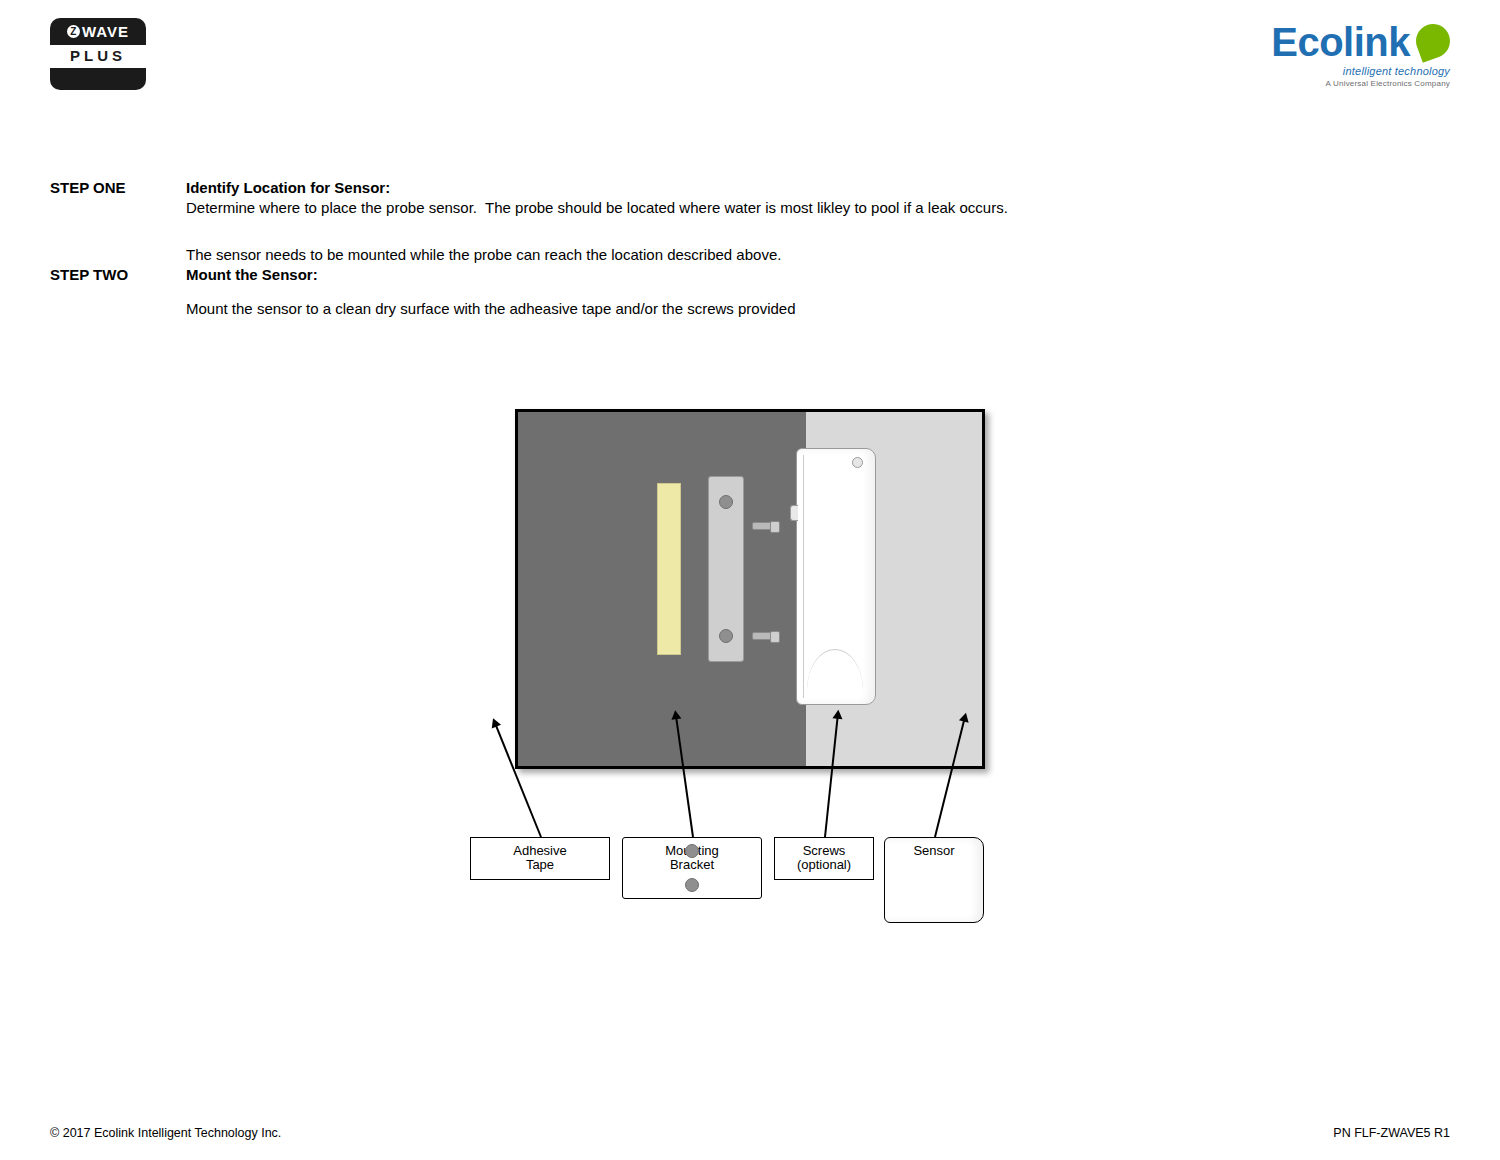ZWAVE
PLUS
Ecolink
intelligent technology
A Universal Electronics Company
STEP ONE
Identify Location for Sensor:
Determine where to place the probe sensor. The probe should be located where water is most likley to pool if a leak occurs.
The sensor needs to be mounted while the probe can reach the location described above.
STEP TWO
Mount the Sensor:
Mount the sensor to a clean dry surface with the adheasive tape and/or the screws provided
Adhesive
Tape
Mounting
Bracket
Screws
(optional)
Sensor
© 2017 Ecolink Intelligent Technology Inc.
PN FLF-ZWAVE5 R1